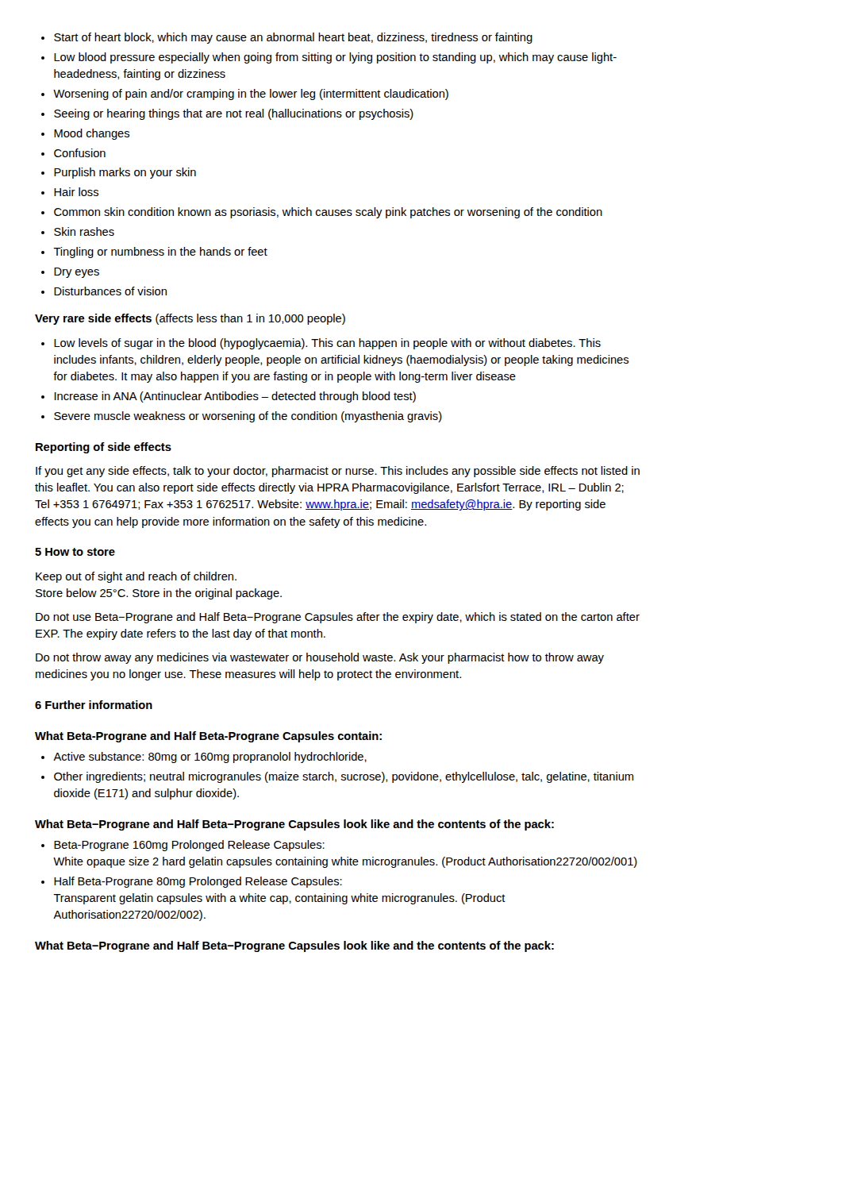Start of heart block, which may cause an abnormal heart beat, dizziness, tiredness or fainting
Low blood pressure especially when going from sitting or lying position to standing up, which may cause light-headedness, fainting or dizziness
Worsening of pain and/or cramping in the lower leg (intermittent claudication)
Seeing or hearing things that are not real (hallucinations or psychosis)
Mood changes
Confusion
Purplish marks on your skin
Hair loss
Common skin condition known as psoriasis, which causes scaly pink patches or worsening of the condition
Skin rashes
Tingling or numbness in the hands or feet
Dry eyes
Disturbances of vision
Very rare side effects (affects less than 1 in 10,000 people)
Low levels of sugar in the blood (hypoglycaemia). This can happen in people with or without diabetes. This includes infants, children, elderly people, people on artificial kidneys (haemodialysis) or people taking medicines for diabetes. It may also happen if you are fasting or in people with long-term liver disease
Increase in ANA (Antinuclear Antibodies – detected through blood test)
Severe muscle weakness or worsening of the condition (myasthenia gravis)
Reporting of side effects
If you get any side effects, talk to your doctor, pharmacist or nurse. This includes any possible side effects not listed in this leaflet. You can also report side effects directly via HPRA Pharmacovigilance, Earlsfort Terrace, IRL – Dublin 2; Tel +353 1 6764971; Fax +353 1 6762517. Website: www.hpra.ie; Email: medsafety@hpra.ie. By reporting side effects you can help provide more information on the safety of this medicine.
5 How to store
Keep out of sight and reach of children.
Store below 25°C. Store in the original package.
Do not use Beta−Prograne and Half Beta−Prograne Capsules after the expiry date, which is stated on the carton after EXP. The expiry date refers to the last day of that month.
Do not throw away any medicines via wastewater or household waste. Ask your pharmacist how to throw away medicines you no longer use. These measures will help to protect the environment.
6 Further information
What Beta-Prograne and Half Beta-Prograne Capsules contain:
Active substance: 80mg or 160mg propranolol hydrochloride,
Other ingredients; neutral microgranules (maize starch, sucrose), povidone, ethylcellulose, talc, gelatine, titanium dioxide (E171) and sulphur dioxide).
What Beta−Prograne and Half Beta−Prograne Capsules look like and the contents of the pack:
Beta-Prograne 160mg Prolonged Release Capsules:
White opaque size 2 hard gelatin capsules containing white microgranules. (Product Authorisation22720/002/001)
Half Beta-Prograne 80mg Prolonged Release Capsules:
Transparent gelatin capsules with a white cap, containing white microgranules. (Product Authorisation22720/002/002).
What Beta−Prograne and Half Beta−Prograne Capsules look like and the contents of the pack: